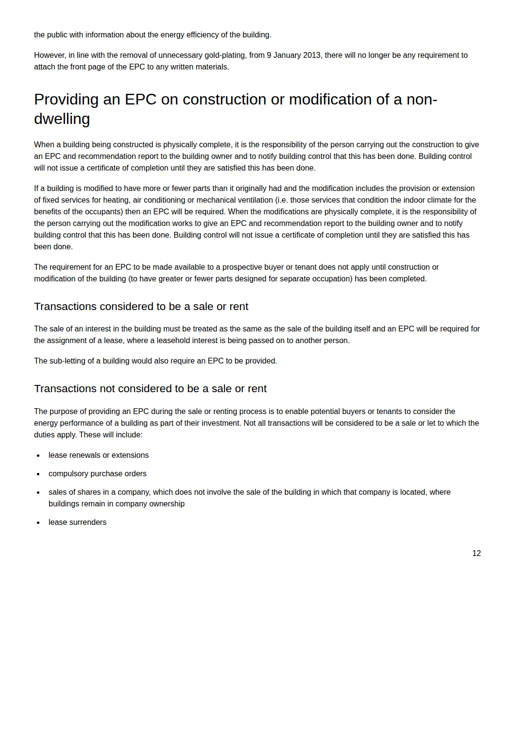the public with information about the energy efficiency of the building.
However, in line with the removal of unnecessary gold-plating, from 9 January 2013, there will no longer be any requirement to attach the front page of the EPC to any written materials.
Providing an EPC on construction or modification of a non-dwelling
When a building being constructed is physically complete, it is the responsibility of the person carrying out the construction to give an EPC and recommendation report to the building owner and to notify building control that this has been done. Building control will not issue a certificate of completion until they are satisfied this has been done.
If a building is modified to have more or fewer parts than it originally had and the modification includes the provision or extension of fixed services for heating, air conditioning or mechanical ventilation (i.e. those services that condition the indoor climate for the benefits of the occupants) then an EPC will be required. When the modifications are physically complete, it is the responsibility of the person carrying out the modification works to give an EPC and recommendation report to the building owner and to notify building control that this has been done. Building control will not issue a certificate of completion until they are satisfied this has been done.
The requirement for an EPC to be made available to a prospective buyer or tenant does not apply until construction or modification of the building (to have greater or fewer parts designed for separate occupation) has been completed.
Transactions considered to be a sale or rent
The sale of an interest in the building must be treated as the same as the sale of the building itself and an EPC will be required for the assignment of a lease, where a leasehold interest is being passed on to another person.
The sub-letting of a building would also require an EPC to be provided.
Transactions not considered to be a sale or rent
The purpose of providing an EPC during the sale or renting process is to enable potential buyers or tenants to consider the energy performance of a building as part of their investment. Not all transactions will be considered to be a sale or let to which the duties apply. These will include:
lease renewals or extensions
compulsory purchase orders
sales of shares in a company, which does not involve the sale of the building in which that company is located, where buildings remain in company ownership
lease surrenders
12